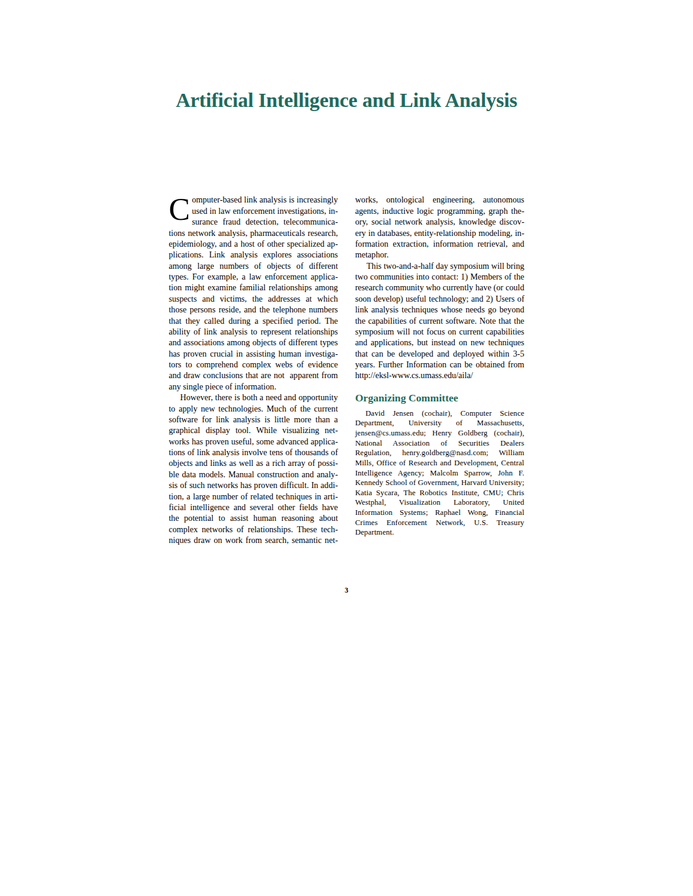Artificial Intelligence and Link Analysis
Computer-based link analysis is increasingly used in law enforcement investigations, insurance fraud detection, telecommunications network analysis, pharmaceuticals research, epidemiology, and a host of other specialized applications. Link analysis explores associations among large numbers of objects of different types. For example, a law enforcement application might examine familial relationships among suspects and victims, the addresses at which those persons reside, and the telephone numbers that they called during a specified period. The ability of link analysis to represent relationships and associations among objects of different types has proven crucial in assisting human investigators to comprehend complex webs of evidence and draw conclusions that are not apparent from any single piece of information.
However, there is both a need and opportunity to apply new technologies. Much of the current software for link analysis is little more than a graphical display tool. While visualizing networks has proven useful, some advanced applications of link analysis involve tens of thousands of objects and links as well as a rich array of possible data models. Manual construction and analysis of such networks has proven difficult. In addition, a large number of related techniques in artificial intelligence and several other fields have the potential to assist human reasoning about complex networks of relationships. These techniques draw on work from search, semantic networks, ontological engineering, autonomous agents, inductive logic programming, graph theory, social network analysis, knowledge discovery in databases, entity-relationship modeling, information extraction, information retrieval, and metaphor.
This two-and-a-half day symposium will bring two communities into contact: 1) Members of the research community who currently have (or could soon develop) useful technology; and 2) Users of link analysis techniques whose needs go beyond the capabilities of current software. Note that the symposium will not focus on current capabilities and applications, but instead on new techniques that can be developed and deployed within 3-5 years. Further Information can be obtained from http://eksl-www.cs.umass.edu/aila/
Organizing Committee
David Jensen (cochair), Computer Science Department, University of Massachusetts, jensen@cs.umass.edu; Henry Goldberg (cochair), National Association of Securities Dealers Regulation, henry.goldberg@nasd.com; William Mills, Office of Research and Development, Central Intelligence Agency; Malcolm Sparrow, John F. Kennedy School of Government, Harvard University; Katia Sycara, The Robotics Institute, CMU; Chris Westphal, Visualization Laboratory, United Information Systems; Raphael Wong, Financial Crimes Enforcement Network, U.S. Treasury Department.
3